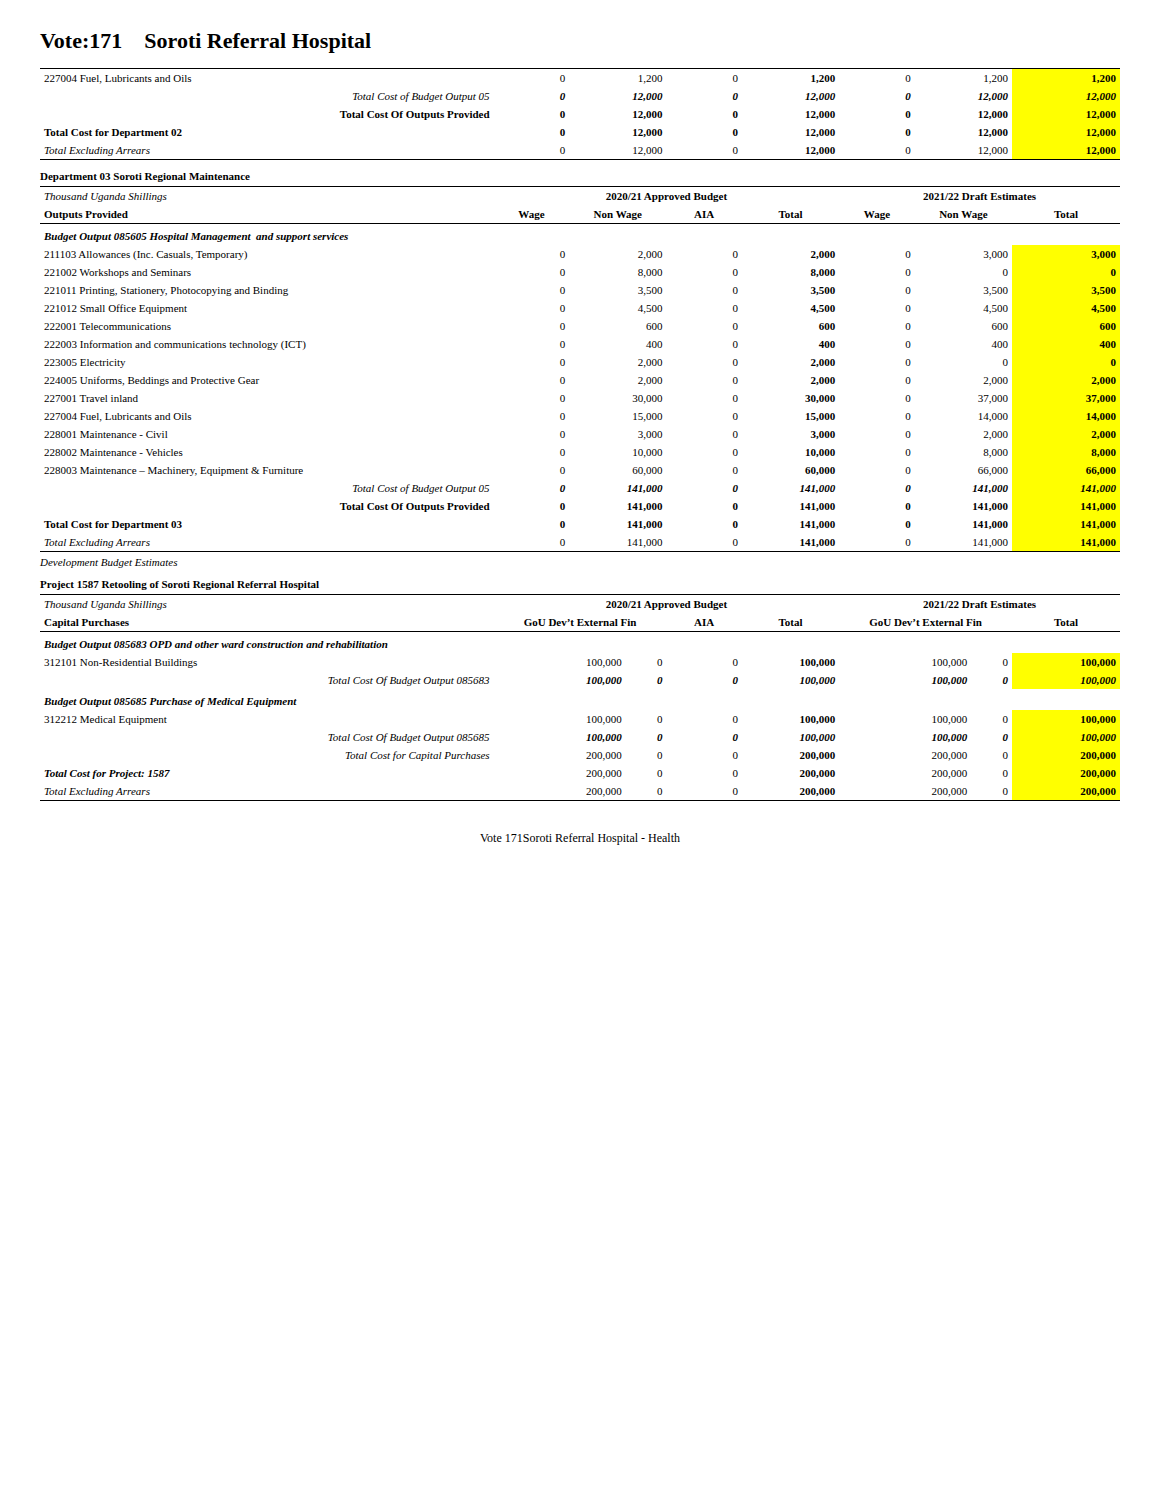Vote:171 Soroti Referral Hospital
| 227004 Fuel, Lubricants and Oils | 0 | 1,200 | 0 | 1,200 | 0 | 1,200 | 1,200 |
| Total Cost of Budget Output 05 | 0 | 12,000 | 0 | 12,000 | 0 | 12,000 | 12,000 |
| Total Cost Of Outputs Provided | 0 | 12,000 | 0 | 12,000 | 0 | 12,000 | 12,000 |
| Total Cost for Department 02 | 0 | 12,000 | 0 | 12,000 | 0 | 12,000 | 12,000 |
| Total Excluding Arrears | 0 | 12,000 | 0 | 12,000 | 0 | 12,000 | 12,000 |
Department 03 Soroti Regional Maintenance
| Thousand Uganda Shillings | 2020/21 Approved Budget | 2021/22 Draft Estimates |
| Outputs Provided | Wage | Non Wage | AIA | Total | Wage | Non Wage | Total |
| Budget Output 085605 Hospital Management and support services |
| 211103 Allowances (Inc. Casuals, Temporary) | 0 | 2,000 | 0 | 2,000 | 0 | 3,000 | 3,000 |
| 221002 Workshops and Seminars | 0 | 8,000 | 0 | 8,000 | 0 | 0 | 0 |
| 221011 Printing, Stationery, Photocopying and Binding | 0 | 3,500 | 0 | 3,500 | 0 | 3,500 | 3,500 |
| 221012 Small Office Equipment | 0 | 4,500 | 0 | 4,500 | 0 | 4,500 | 4,500 |
| 222001 Telecommunications | 0 | 600 | 0 | 600 | 0 | 600 | 600 |
| 222003 Information and communications technology (ICT) | 0 | 400 | 0 | 400 | 0 | 400 | 400 |
| 223005 Electricity | 0 | 2,000 | 0 | 2,000 | 0 | 0 | 0 |
| 224005 Uniforms, Beddings and Protective Gear | 0 | 2,000 | 0 | 2,000 | 0 | 2,000 | 2,000 |
| 227001 Travel inland | 0 | 30,000 | 0 | 30,000 | 0 | 37,000 | 37,000 |
| 227004 Fuel, Lubricants and Oils | 0 | 15,000 | 0 | 15,000 | 0 | 14,000 | 14,000 |
| 228001 Maintenance - Civil | 0 | 3,000 | 0 | 3,000 | 0 | 2,000 | 2,000 |
| 228002 Maintenance - Vehicles | 0 | 10,000 | 0 | 10,000 | 0 | 8,000 | 8,000 |
| 228003 Maintenance – Machinery, Equipment & Furniture | 0 | 60,000 | 0 | 60,000 | 0 | 66,000 | 66,000 |
| Total Cost of Budget Output 05 | 0 | 141,000 | 0 | 141,000 | 0 | 141,000 | 141,000 |
| Total Cost Of Outputs Provided | 0 | 141,000 | 0 | 141,000 | 0 | 141,000 | 141,000 |
| Total Cost for Department 03 | 0 | 141,000 | 0 | 141,000 | 0 | 141,000 | 141,000 |
| Total Excluding Arrears | 0 | 141,000 | 0 | 141,000 | 0 | 141,000 | 141,000 |
Development Budget Estimates
Project 1587 Retooling of Soroti Regional Referral Hospital
| Thousand Uganda Shillings | 2020/21 Approved Budget | 2021/22 Draft Estimates |
| Capital Purchases | GoU Dev’t External Fin | AIA | Total | GoU Dev’t External Fin | Total |
| Budget Output 085683 OPD and other ward construction and rehabilitation |
| 312101 Non-Residential Buildings | 100,000 | 0 | 0 | 100,000 | 100,000 | 0 | 100,000 |
| Total Cost Of Budget Output 085683 | 100,000 | 0 | 0 | 100,000 | 100,000 | 0 | 100,000 |
| Budget Output 085685 Purchase of Medical Equipment |
| 312212 Medical Equipment | 100,000 | 0 | 0 | 100,000 | 100,000 | 0 | 100,000 |
| Total Cost Of Budget Output 085685 | 100,000 | 0 | 0 | 100,000 | 100,000 | 0 | 100,000 |
| Total Cost for Capital Purchases | 200,000 | 0 | 0 | 200,000 | 200,000 | 0 | 200,000 |
| Total Cost for Project: 1587 | 200,000 | 0 | 0 | 200,000 | 200,000 | 0 | 200,000 |
| Total Excluding Arrears | 200,000 | 0 | 0 | 200,000 | 200,000 | 0 | 200,000 |
Vote 171Soroti Referral Hospital - Health